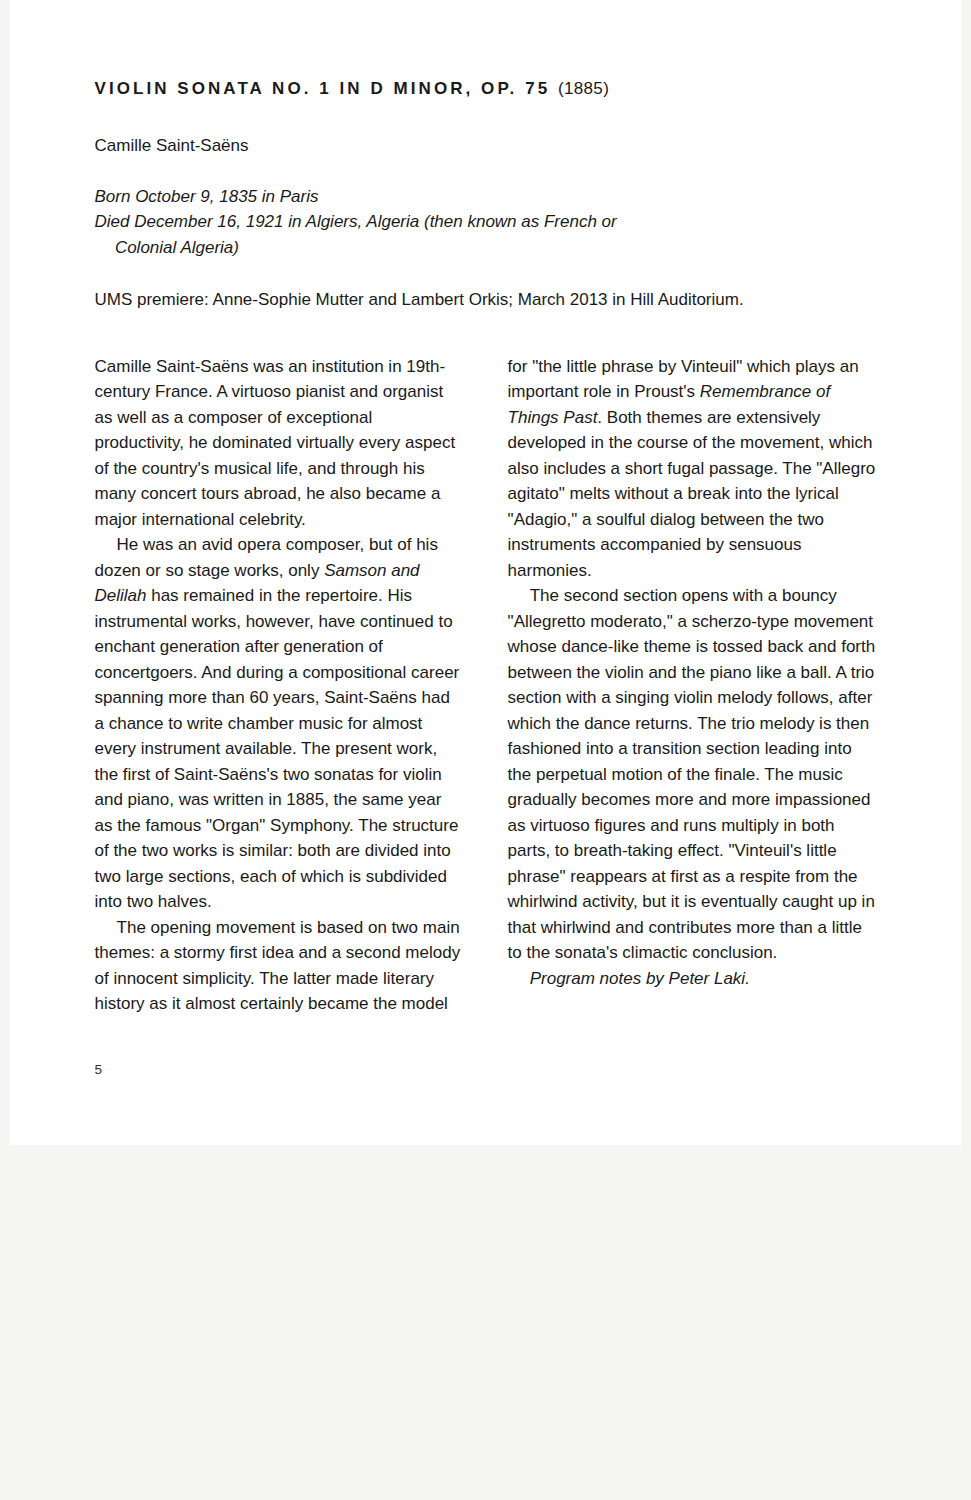Violin Sonata No. 1 in D minor, Op. 75 (1885)
Camille Saint-Saëns
Born October 9, 1835 in Paris
Died December 16, 1921 in Algiers, Algeria (then known as French or Colonial Algeria)
UMS premiere: Anne-Sophie Mutter and Lambert Orkis; March 2013 in Hill Auditorium.
Camille Saint-Saëns was an institution in 19th-century France. A virtuoso pianist and organist as well as a composer of exceptional productivity, he dominated virtually every aspect of the country's musical life, and through his many concert tours abroad, he also became a major international celebrity.
He was an avid opera composer, but of his dozen or so stage works, only Samson and Delilah has remained in the repertoire. His instrumental works, however, have continued to enchant generation after generation of concertgoers. And during a compositional career spanning more than 60 years, Saint-Saëns had a chance to write chamber music for almost every instrument available. The present work, the first of Saint-Saëns's two sonatas for violin and piano, was written in 1885, the same year as the famous "Organ" Symphony. The structure of the two works is similar: both are divided into two large sections, each of which is subdivided into two halves.
The opening movement is based on two main themes: a stormy first idea and a second melody of innocent simplicity. The latter made literary history as it almost certainly became the model for "the little phrase by Vinteuil" which plays an important role in Proust's Remembrance of Things Past. Both themes are extensively developed in the course of the movement, which also includes a short fugal passage. The "Allegro agitato" melts without a break into the lyrical "Adagio," a soulful dialog between the two instruments accompanied by sensuous harmonies.
The second section opens with a bouncy "Allegretto moderato," a scherzo-type movement whose dance-like theme is tossed back and forth between the violin and the piano like a ball. A trio section with a singing violin melody follows, after which the dance returns. The trio melody is then fashioned into a transition section leading into the perpetual motion of the finale. The music gradually becomes more and more impassioned as virtuoso figures and runs multiply in both parts, to breath-taking effect. "Vinteuil's little phrase" reappears at first as a respite from the whirlwind activity, but it is eventually caught up in that whirlwind and contributes more than a little to the sonata's climactic conclusion.
Program notes by Peter Laki.
5